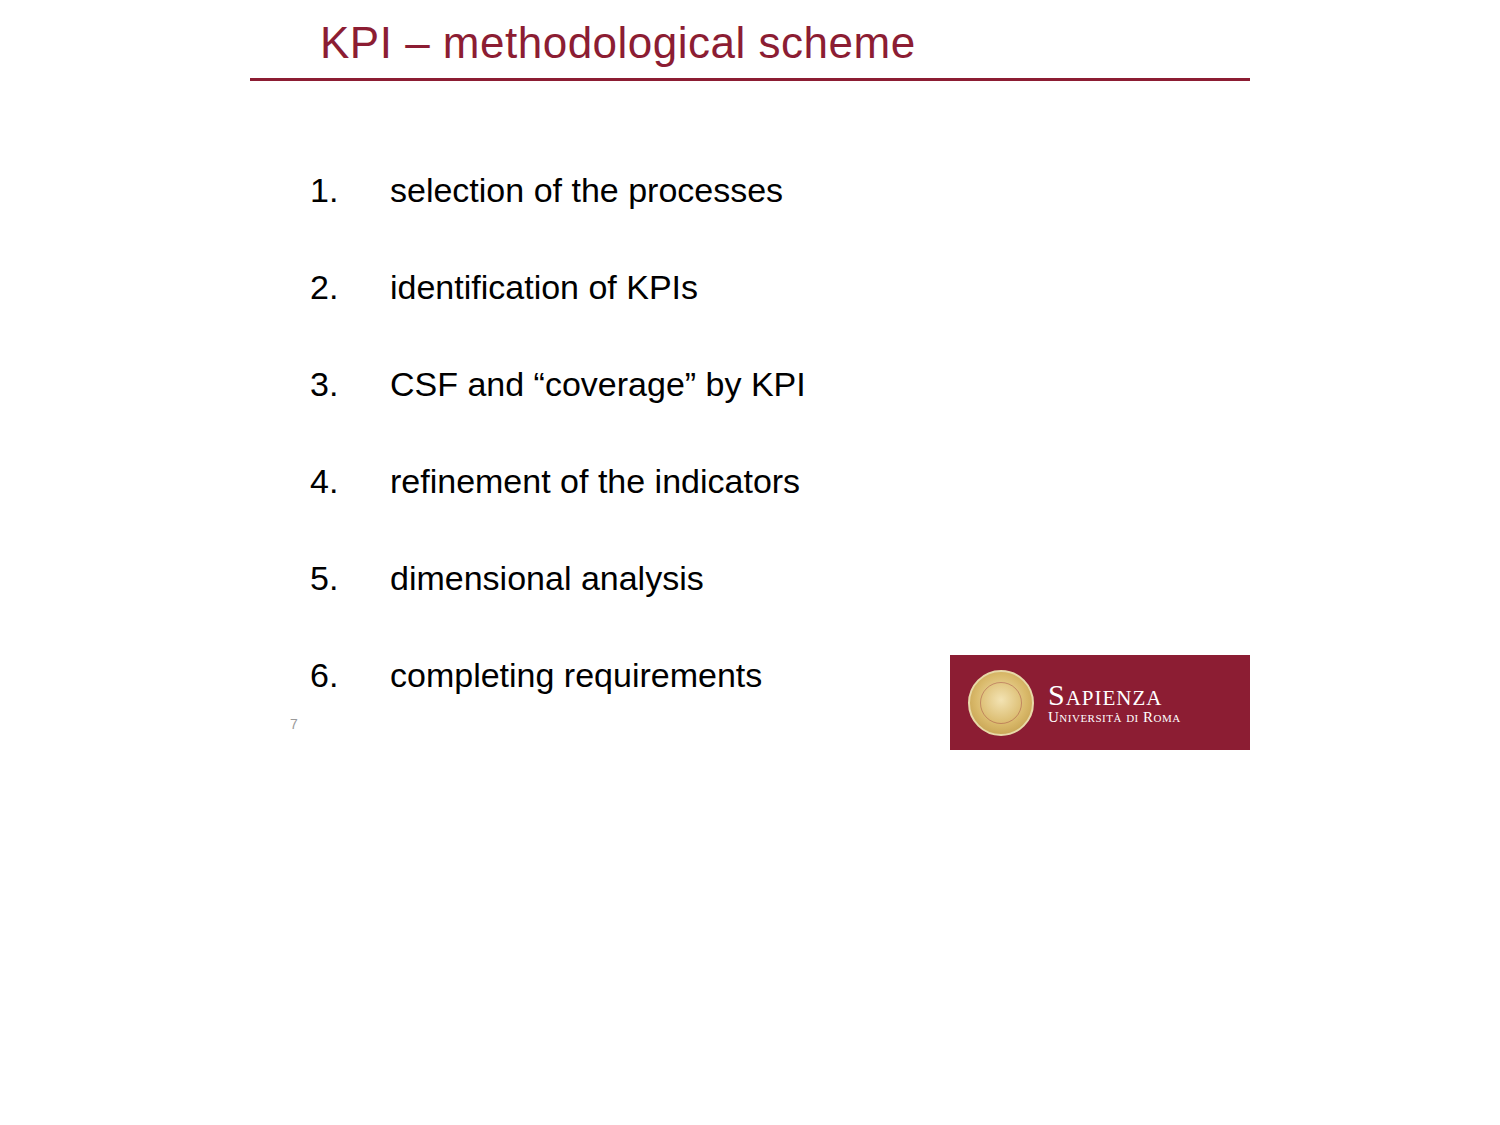KPI – methodological scheme
selection of the processes
identification of KPIs
CSF and “coverage” by KPI
refinement of the indicators
dimensional analysis
completing requirements
7
Sapienza
Università di Roma